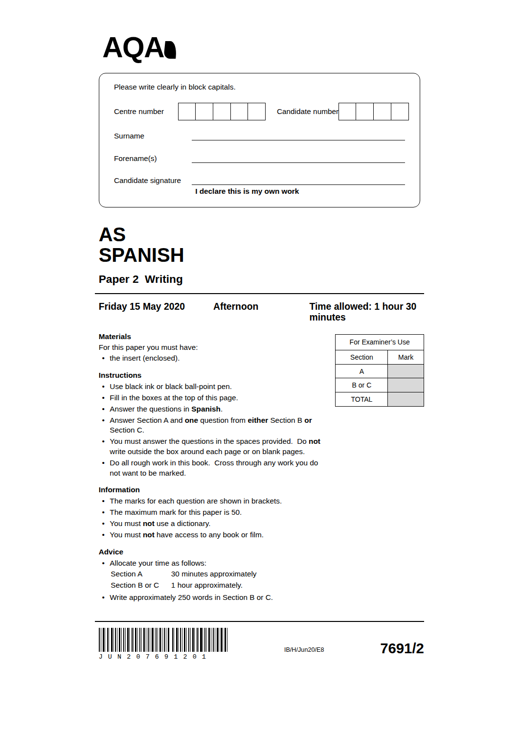AQA
Please write clearly in block capitals.
Centre number
Candidate number
Surname
Forename(s)
Candidate signature
I declare this is my own work
AS
SPANISH
Paper 2 Writing
Friday 15 May 2020
Afternoon
Time allowed: 1 hour 30 minutes
Materials
For this paper you must have:
the insert (enclosed).
Instructions
Use black ink or black ball-point pen.
Fill in the boxes at the top of this page.
Answer the questions in Spanish.
Answer Section A and one question from either Section B or Section C.
You must answer the questions in the spaces provided. Do not write outside the box around each page or on blank pages.
Do all rough work in this book. Cross through any work you do not want to be marked.
Information
The marks for each question are shown in brackets.
The maximum mark for this paper is 50.
You must not use a dictionary.
You must not have access to any book or film.
Advice
Allocate your time as follows:
| Section A | 30 minutes approximately |
| Section B or C | 1 hour approximately. |
Write approximately 250 words in Section B or C.
| For Examiner’s Use |
| Section | Mark |
| A | |
| B or C | |
| TOTAL | |
J U N 2 0 7 6 9 1 2 0 1
IB/H/Jun20/E8
7691/2